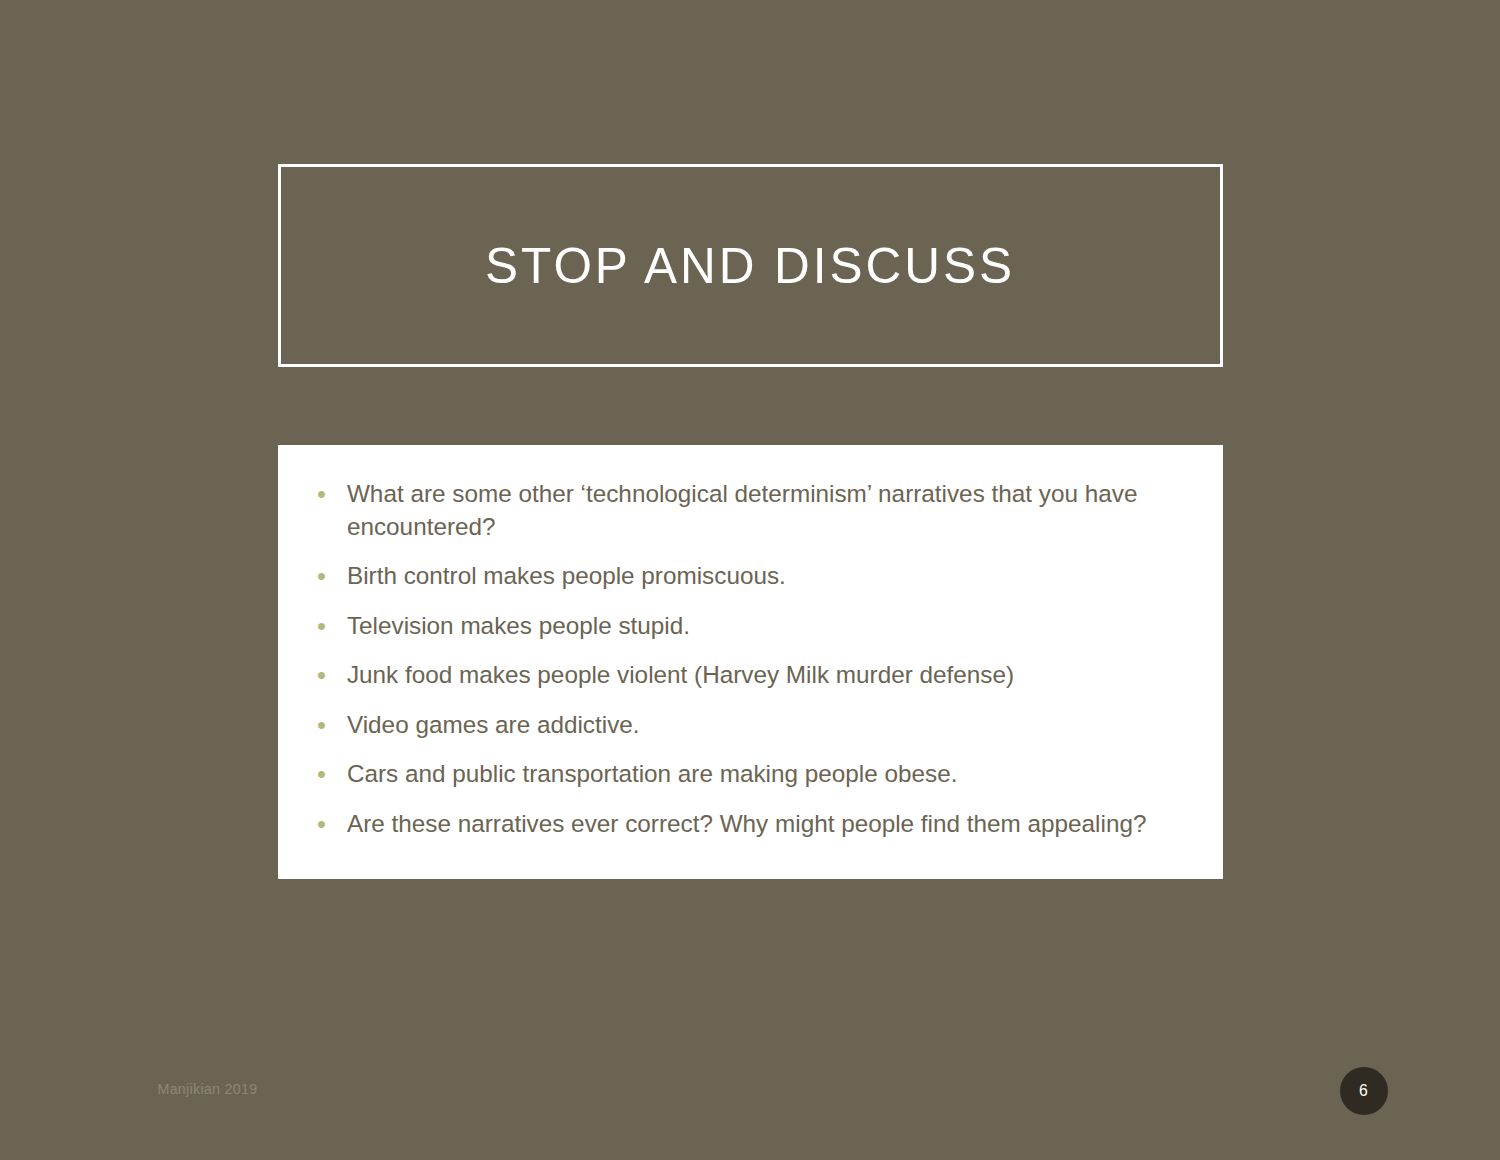Stop and Discuss
What are some other ‘technological determinism’ narratives that you have encountered?
Birth control makes people promiscuous.
Television makes people stupid.
Junk food makes people violent (Harvey Milk murder defense)
Video games are addictive.
Cars and public transportation are making people obese.
Are these narratives ever correct? Why might people find them appealing?
Manjikian 2019
6